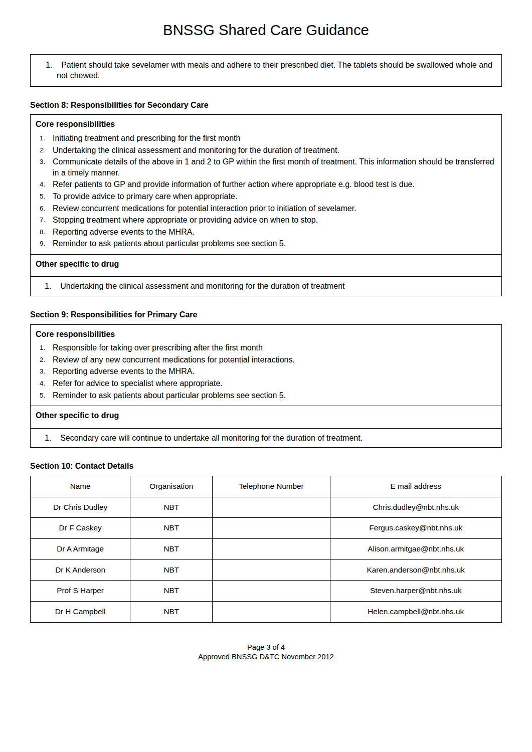BNSSG Shared Care Guidance
1. Patient should take sevelamer with meals and adhere to their prescribed diet. The tablets should be swallowed whole and not chewed.
Section 8: Responsibilities for Secondary Care
Core responsibilities
Initiating treatment and prescribing for the first month
Undertaking the clinical assessment and monitoring for the duration of treatment.
Communicate details of the above in 1 and 2 to GP within the first month of treatment. This information should be transferred in a timely manner.
Refer patients to GP and provide information of further action where appropriate e.g. blood test is due.
To provide advice to primary care when appropriate.
Review concurrent medications for potential interaction prior to initiation of sevelamer.
Stopping treatment where appropriate or providing advice on when to stop.
Reporting adverse events to the MHRA.
Reminder to ask patients about particular problems see section 5.
Other specific to drug
1. Undertaking the clinical assessment and monitoring for the duration of treatment
Section 9: Responsibilities for Primary Care
Core responsibilities
Responsible for taking over prescribing after the first month
Review of any new concurrent medications for potential interactions.
Reporting adverse events to the MHRA.
Refer for advice to specialist where appropriate.
Reminder to ask patients about particular problems see section 5.
Other specific to drug
1. Secondary care will continue to undertake all monitoring for the duration of treatment.
Section 10: Contact Details
| Name | Organisation | Telephone Number | E mail address |
| --- | --- | --- | --- |
| Dr Chris Dudley | NBT | | Chris.dudley@nbt.nhs.uk |
| Dr F Caskey | NBT | | Fergus.caskey@nbt.nhs.uk |
| Dr A Armitage | NBT | | Alison.armitgae@nbt.nhs.uk |
| Dr K Anderson | NBT | | Karen.anderson@nbt.nhs.uk |
| Prof S Harper | NBT | | Steven.harper@nbt.nhs.uk |
| Dr H Campbell | NBT | | Helen.campbell@nbt.nhs.uk |
Page 3 of 4
Approved BNSSG D&TC November 2012